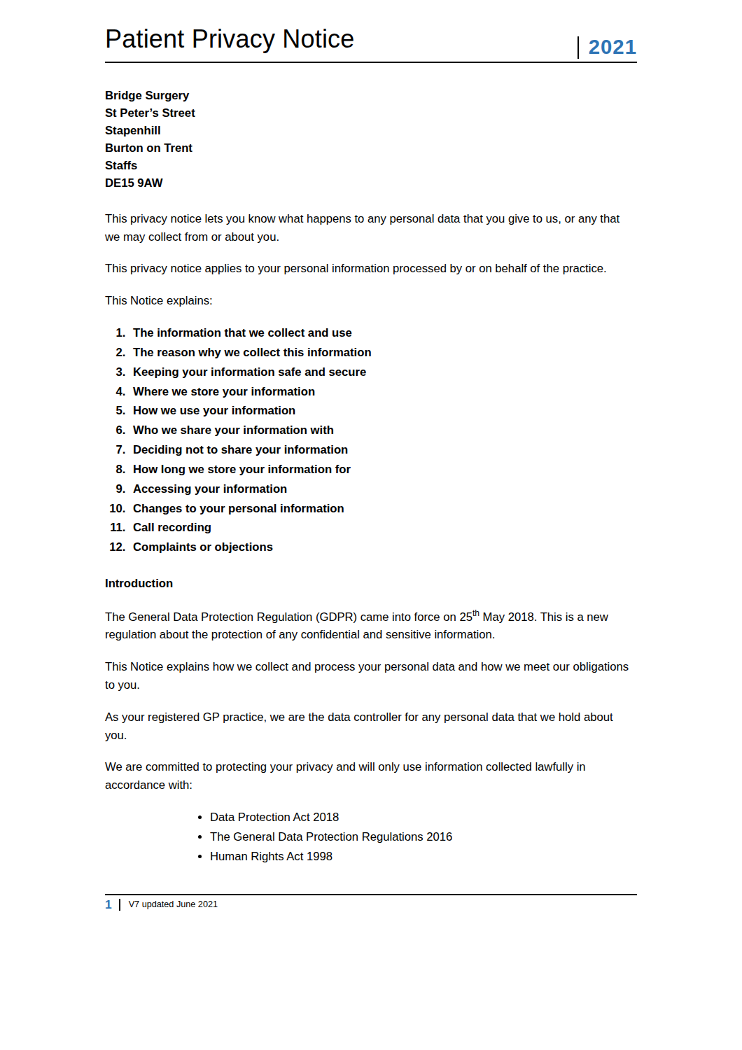Patient Privacy Notice
2021
Bridge Surgery
St Peter’s Street
Stapenhill
Burton on Trent
Staffs
DE15 9AW
This privacy notice lets you know what happens to any personal data that you give to us, or any that we may collect from or about you.
This privacy notice applies to your personal information processed by or on behalf of the practice.
This Notice explains:
The information that we collect and use
The reason why we collect this information
Keeping your information safe and secure
Where we store your information
How we use your information
Who we share your information with
Deciding not to share your information
How long we store your information for
Accessing your information
Changes to your personal information
Call recording
Complaints or objections
Introduction
The General Data Protection Regulation (GDPR) came into force on 25th May 2018. This is a new regulation about the protection of any confidential and sensitive information.
This Notice explains how we collect and process your personal data and how we meet our obligations to you.
As your registered GP practice, we are the data controller for any personal data that we hold about you.
We are committed to protecting your privacy and will only use information collected lawfully in accordance with:
Data Protection Act 2018
The General Data Protection Regulations 2016
Human Rights Act 1998
1 V7 updated June 2021